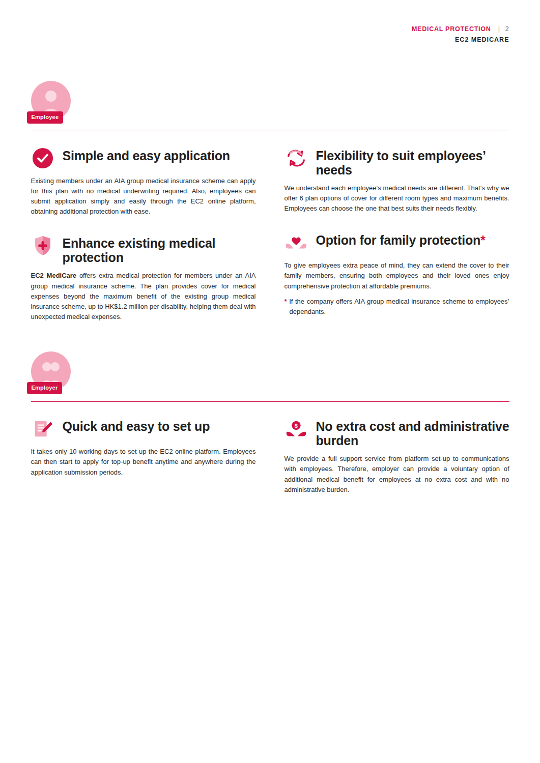MEDICAL PROTECTION |2
EC2 MEDICARE
Employee
Simple and easy application
Existing members under an AIA group medical insurance scheme can apply for this plan with no medical underwriting required. Also, employees can submit application simply and easily through the EC2 online platform, obtaining additional protection with ease.
Enhance existing medical protection
EC2 MediCare offers extra medical protection for members under an AIA group medical insurance scheme. The plan provides cover for medical expenses beyond the maximum benefit of the existing group medical insurance scheme, up to HK$1.2 million per disability, helping them deal with unexpected medical expenses.
Flexibility to suit employees’ needs
We understand each employee’s medical needs are different. That’s why we offer 6 plan options of cover for different room types and maximum benefits. Employees can choose the one that best suits their needs flexibly.
Option for family protection*
To give employees extra peace of mind, they can extend the cover to their family members, ensuring both employees and their loved ones enjoy comprehensive protection at affordable premiums.
* If the company offers AIA group medical insurance scheme to employees’ dependants.
Employer
Quick and easy to set up
It takes only 10 working days to set up the EC2 online platform. Employees can then start to apply for top-up benefit anytime and anywhere during the application submission periods.
$
No extra cost and administrative burden
We provide a full support service from platform set-up to communications with employees. Therefore, employer can provide a voluntary option of additional medical benefit for employees at no extra cost and with no administrative burden.